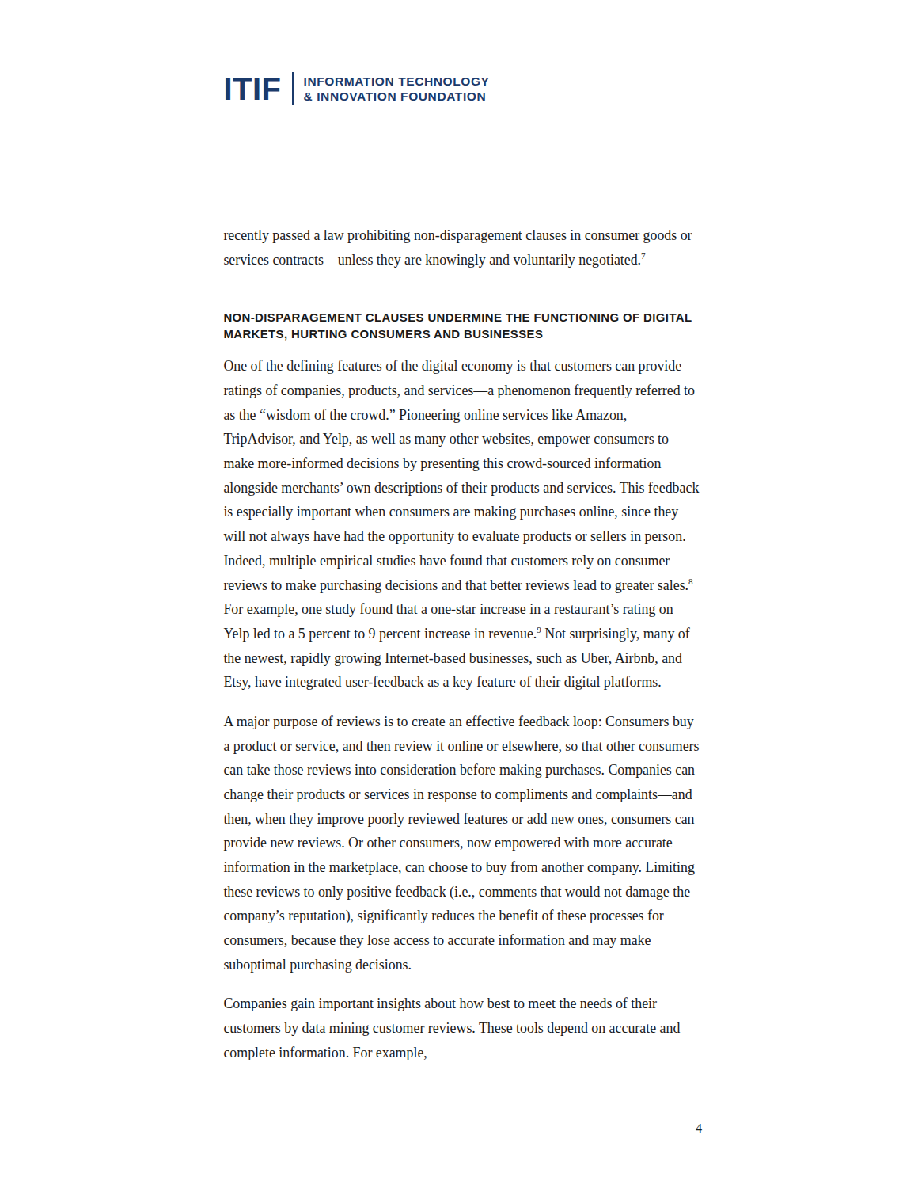ITIF Information Technology
& Innovation Foundation
recently passed a law prohibiting non-disparagement clauses in consumer goods or services contracts—unless they are knowingly and voluntarily negotiated.7
Non-Disparagement Clauses Undermine the Functioning of Digital Markets, Hurting Consumers and Businesses
One of the defining features of the digital economy is that customers can provide ratings of companies, products, and services—a phenomenon frequently referred to as the “wisdom of the crowd.” Pioneering online services like Amazon, TripAdvisor, and Yelp, as well as many other websites, empower consumers to make more-informed decisions by presenting this crowd-sourced information alongside merchants’ own descriptions of their products and services. This feedback is especially important when consumers are making purchases online, since they will not always have had the opportunity to evaluate products or sellers in person. Indeed, multiple empirical studies have found that customers rely on consumer reviews to make purchasing decisions and that better reviews lead to greater sales.8 For example, one study found that a one-star increase in a restaurant’s rating on Yelp led to a 5 percent to 9 percent increase in revenue.9 Not surprisingly, many of the newest, rapidly growing Internet-based businesses, such as Uber, Airbnb, and Etsy, have integrated user-feedback as a key feature of their digital platforms.
A major purpose of reviews is to create an effective feedback loop: Consumers buy a product or service, and then review it online or elsewhere, so that other consumers can take those reviews into consideration before making purchases. Companies can change their products or services in response to compliments and complaints—and then, when they improve poorly reviewed features or add new ones, consumers can provide new reviews. Or other consumers, now empowered with more accurate information in the marketplace, can choose to buy from another company. Limiting these reviews to only positive feedback (i.e., comments that would not damage the company’s reputation), significantly reduces the benefit of these processes for consumers, because they lose access to accurate information and may make suboptimal purchasing decisions.
Companies gain important insights about how best to meet the needs of their customers by data mining customer reviews. These tools depend on accurate and complete information. For example,
4